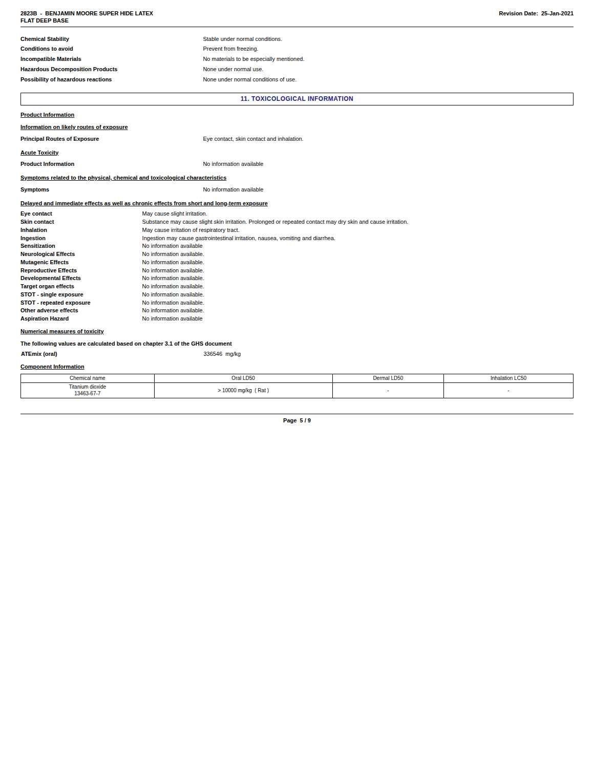2823B - BENJAMIN MOORE SUPER HIDE LATEX
FLAT DEEP BASE
Revision Date: 25-Jan-2021
| Chemical Stability | Stable under normal conditions. |
| Conditions to avoid | Prevent from freezing. |
| Incompatible Materials | No materials to be especially mentioned. |
| Hazardous Decomposition Products | None under normal use. |
| Possibility of hazardous reactions | None under normal conditions of use. |
11. TOXICOLOGICAL INFORMATION
Product Information
Information on likely routes of exposure
| Principal Routes of Exposure | Eye contact, skin contact and inhalation. |
Acute Toxicity
| Product Information | No information available |
Symptoms related to the physical, chemical and toxicological characteristics
| Symptoms | No information available |
Delayed and immediate effects as well as chronic effects from short and long-term exposure
| Eye contact | May cause slight irritation. |
| Skin contact | Substance may cause slight skin irritation. Prolonged or repeated contact may dry skin and cause irritation. |
| Inhalation | May cause irritation of respiratory tract. |
| Ingestion | Ingestion may cause gastrointestinal irritation, nausea, vomiting and diarrhea. |
| Sensitization | No information available |
| Neurological Effects | No information available. |
| Mutagenic Effects | No information available. |
| Reproductive Effects | No information available. |
| Developmental Effects | No information available. |
| Target organ effects | No information available. |
| STOT - single exposure | No information available. |
| STOT - repeated exposure | No information available. |
| Other adverse effects | No information available. |
| Aspiration Hazard | No information available |
Numerical measures of toxicity
The following values are calculated based on chapter 3.1 of the GHS document
| ATEmix (oral) | 336546 mg/kg |
Component Information
| Chemical name | Oral LD50 | Dermal LD50 | Inhalation LC50 |
| --- | --- | --- | --- |
| Titanium dioxide 13463-67-7 | > 10000 mg/kg ( Rat ) | - | - |
Page 5 / 9